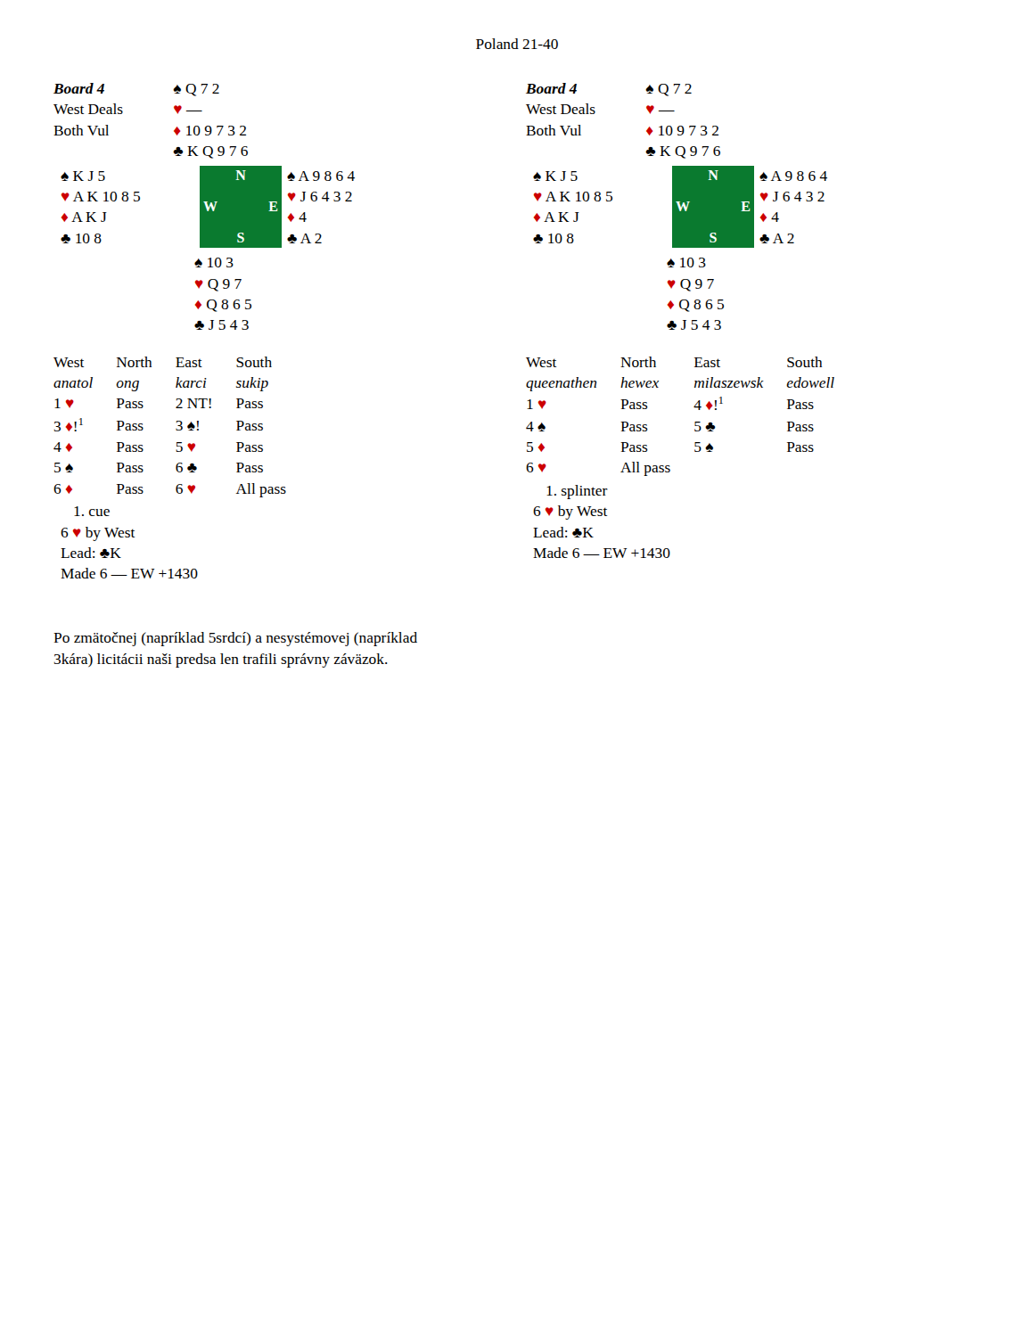Poland 21-40
Board 4
West Deals
Both Vul
♠ Q 7 2
♥ —
♦ 10 9 7 3 2
♣ K Q 9 7 6
♠ K J 5
♥ A K 10 8 5
♦ A K J
♣ 10 8
N W E S
♠ A 9 8 6 4
♥ J 6 4 3 2
♦ 4
♣ A 2
♠ 10 3
♥ Q 9 7
♦ Q 8 6 5
♣ J 5 4 3
| West | North | East | South |
| --- | --- | --- | --- |
| anatol | ong | karci | sukip |
| 1 ♥ | Pass | 2 NT! | Pass |
| 3 ♦ ! 1 | Pass | 3 ♠ ! | Pass |
| 4 ♦ | Pass | 5 ♥ | Pass |
| 5 ♠ | Pass | 6 ♣ | Pass |
| 6 ♦ | Pass | 6 ♥ | All pass |
1. cue
6 ♥ by West
Lead: ♣K
Made 6 — EW +1430
Po zmätočnej (napríklad 5srdcí) a nesystémovej (napríklad 3kára) licitácii naši predsa len trafili správny záväzok.
Board 4
West Deals
Both Vul
♠ Q 7 2
♥ —
♦ 10 9 7 3 2
♣ K Q 9 7 6
♠ K J 5
♥ A K 10 8 5
♦ A K J
♣ 10 8
N W E S
♠ A 9 8 6 4
♥ J 6 4 3 2
♦ 4
♣ A 2
♠ 10 3
♥ Q 9 7
♦ Q 8 6 5
♣ J 5 4 3
| West | North | East | South |
| --- | --- | --- | --- |
| queenathen | hewex | milaszewsk | edowell |
| 1 ♥ | Pass | 4 ♦ ! 1 | Pass |
| 4 ♠ | Pass | 5 ♣ | Pass |
| 5 ♦ | Pass | 5 ♠ | Pass |
| 6 ♥ | All pass | | |
1. splinter
6 ♥ by West
Lead: ♣K
Made 6 — EW +1430